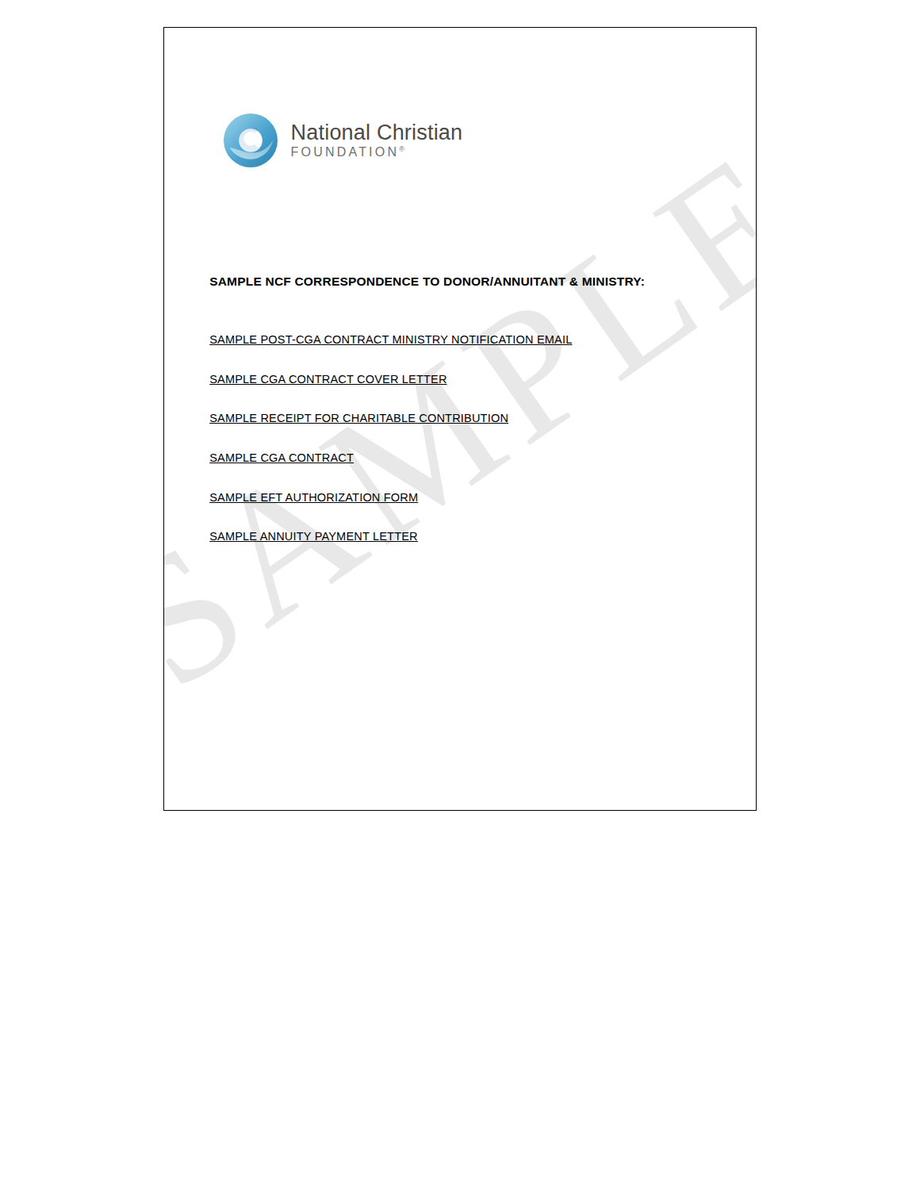SAMPLE
National Christian
FOUNDATION®
SAMPLE NCF CORRESPONDENCE TO DONOR/ANNUITANT & MINISTRY:
SAMPLE POST-CGA CONTRACT MINISTRY NOTIFICATION EMAIL
SAMPLE CGA CONTRACT COVER LETTER
SAMPLE RECEIPT FOR CHARITABLE CONTRIBUTION
SAMPLE CGA CONTRACT
SAMPLE EFT AUTHORIZATION FORM
SAMPLE ANNUITY PAYMENT LETTER